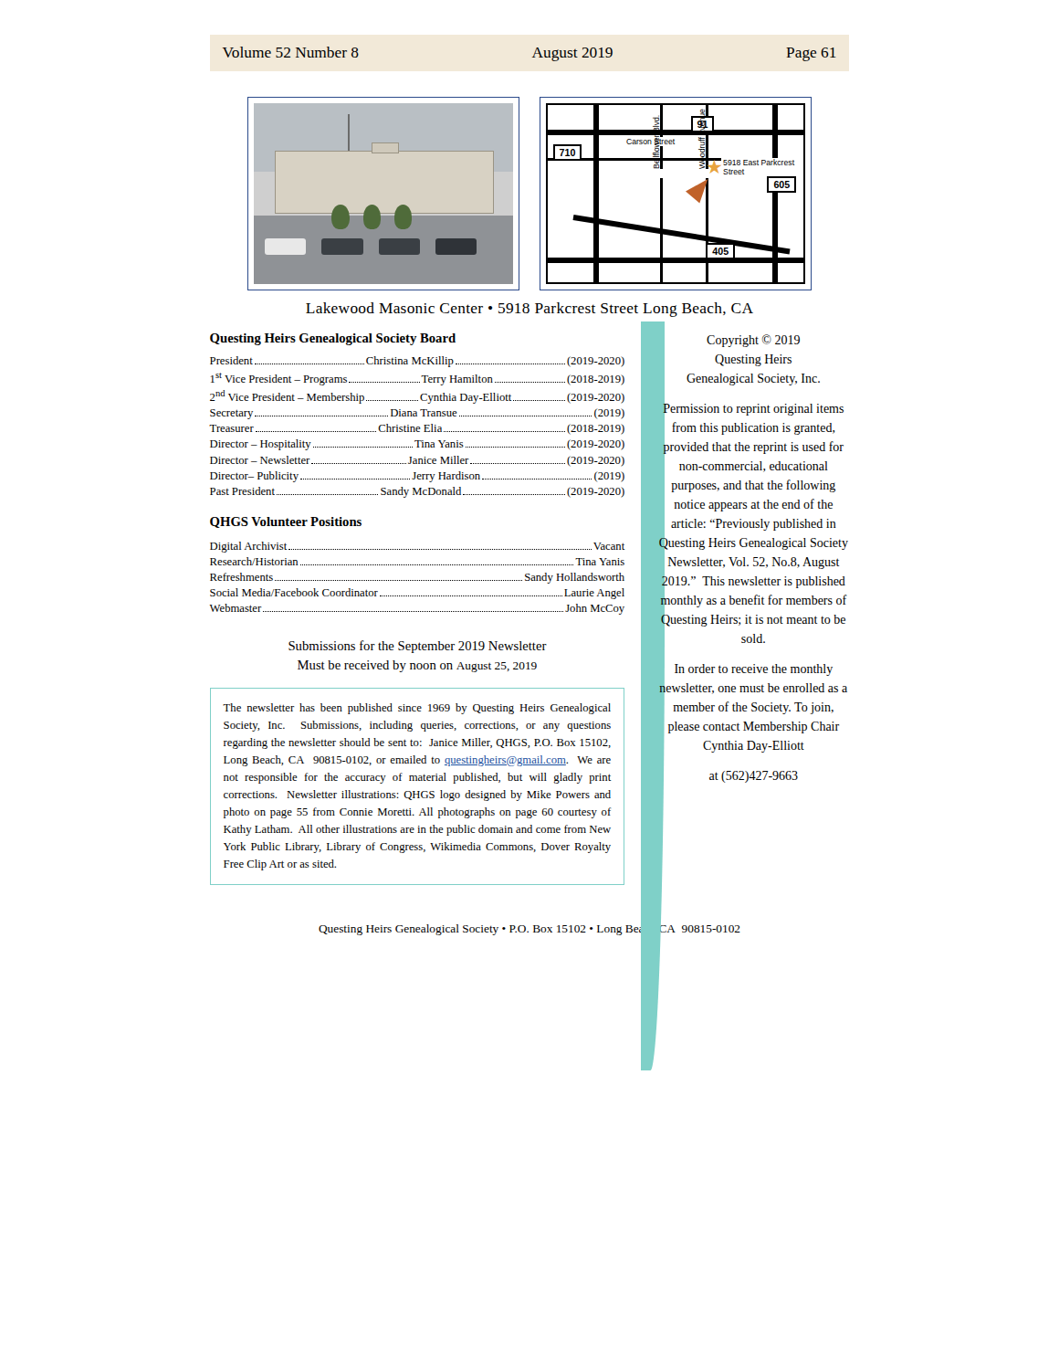Volume 52 Number 8
August 2019
Page 61
91
710
605
405
Carson Street
Bellflower Blvd.
Woodruff Avenue
5918 East Parkcrest Street
★
Lakewood Masonic Center • 5918 Parkcrest Street Long Beach, CA
Questing Heirs Genealogical Society Board
President Christina McKillip (2019-2020)
1st Vice President – Programs Terry Hamilton (2018-2019)
2nd Vice President – Membership Cynthia Day-Elliott (2019-2020)
Secretary Diana Transue (2019)
Treasurer Christine Elia (2018-2019)
Director – Hospitality Tina Yanis (2019-2020)
Director – Newsletter Janice Miller (2019-2020)
Director– Publicity Jerry Hardison (2019)
Past President Sandy McDonald (2019-2020)
QHGS Volunteer Positions
Digital Archivist Vacant
Research/Historian Tina Yanis
Refreshments Sandy Hollandsworth
Social Media/Facebook Coordinator Laurie Angel
Webmaster John McCoy
Submissions for the September 2019 Newsletter
Must be received by noon on August 25, 2019
The newsletter has been published since 1969 by Questing Heirs Genealogical Society, Inc. Submissions, including queries, corrections, or any questions regarding the newsletter should be sent to: Janice Miller, QHGS, P.O. Box 15102, Long Beach, CA 90815-0102, or emailed to questingheirs@gmail.com. We are not responsible for the accuracy of material published, but will gladly print corrections. Newsletter illustrations: QHGS logo designed by Mike Powers and photo on page 55 from Connie Moretti. All photographs on page 60 courtesy of Kathy Latham. All other illustrations are in the public domain and come from New York Public Library, Library of Congress, Wikimedia Commons, Dover Royalty Free Clip Art or as sited.
Copyright © 2019
Questing Heirs
Genealogical Society, Inc.
Permission to reprint original items from this publication is granted, provided that the reprint is used for non-commercial, educational purposes, and that the following notice appears at the end of the article: “Previously published in Questing Heirs Genealogical Society Newsletter, Vol. 52, No.8, August 2019.” This newsletter is published monthly as a benefit for members of Questing Heirs; it is not meant to be sold.
In order to receive the monthly newsletter, one must be enrolled as a member of the Society. To join, please contact Membership Chair Cynthia Day-Elliott
at (562)427-9663
Questing Heirs Genealogical Society • P.O. Box 15102 • Long Beach CA 90815-0102